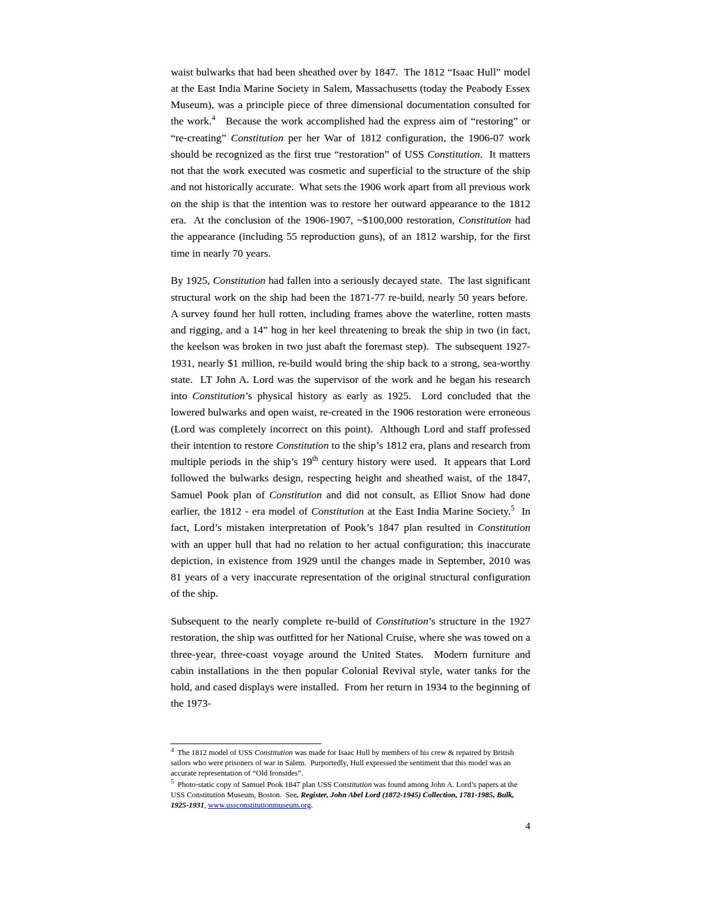waist bulwarks that had been sheathed over by 1847. The 1812 “Isaac Hull” model at the East India Marine Society in Salem, Massachusetts (today the Peabody Essex Museum), was a principle piece of three dimensional documentation consulted for the work.4 Because the work accomplished had the express aim of “restoring” or “re-creating” Constitution per her War of 1812 configuration, the 1906-07 work should be recognized as the first true “restoration” of USS Constitution. It matters not that the work executed was cosmetic and superficial to the structure of the ship and not historically accurate. What sets the 1906 work apart from all previous work on the ship is that the intention was to restore her outward appearance to the 1812 era. At the conclusion of the 1906-1907, ~$100,000 restoration, Constitution had the appearance (including 55 reproduction guns), of an 1812 warship, for the first time in nearly 70 years.
By 1925, Constitution had fallen into a seriously decayed state. The last significant structural work on the ship had been the 1871-77 re-build, nearly 50 years before. A survey found her hull rotten, including frames above the waterline, rotten masts and rigging, and a 14” hog in her keel threatening to break the ship in two (in fact, the keelson was broken in two just abaft the foremast step). The subsequent 1927-1931, nearly $1 million, re-build would bring the ship back to a strong, sea-worthy state. LT John A. Lord was the supervisor of the work and he began his research into Constitution’s physical history as early as 1925. Lord concluded that the lowered bulwarks and open waist, re-created in the 1906 restoration were erroneous (Lord was completely incorrect on this point). Although Lord and staff professed their intention to restore Constitution to the ship’s 1812 era, plans and research from multiple periods in the ship’s 19th century history were used. It appears that Lord followed the bulwarks design, respecting height and sheathed waist, of the 1847, Samuel Pook plan of Constitution and did not consult, as Elliot Snow had done earlier, the 1812 - era model of Constitution at the East India Marine Society.5 In fact, Lord’s mistaken interpretation of Pook’s 1847 plan resulted in Constitution with an upper hull that had no relation to her actual configuration; this inaccurate depiction, in existence from 1929 until the changes made in September, 2010 was 81 years of a very inaccurate representation of the original structural configuration of the ship.
Subsequent to the nearly complete re-build of Constitution’s structure in the 1927 restoration, the ship was outfitted for her National Cruise, where she was towed on a three-year, three-coast voyage around the United States. Modern furniture and cabin installations in the then popular Colonial Revival style, water tanks for the hold, and cased displays were installed. From her return in 1934 to the beginning of the 1973-
4 The 1812 model of USS Constitution was made for Isaac Hull by members of his crew & repaired by British sailors who were prisoners of war in Salem. Purportedly, Hull expressed the sentiment that this model was an accurate representation of “Old Ironsides”.
5 Photo-static copy of Samuel Pook 1847 plan USS Constitution was found among John A. Lord’s papers at the USS Constitution Museum, Boston. See, Register, John Abel Lord (1872-1945) Collection, 1781-1985, Bulk, 1925-1931, www.ussconstitutionmuseum.org.
4